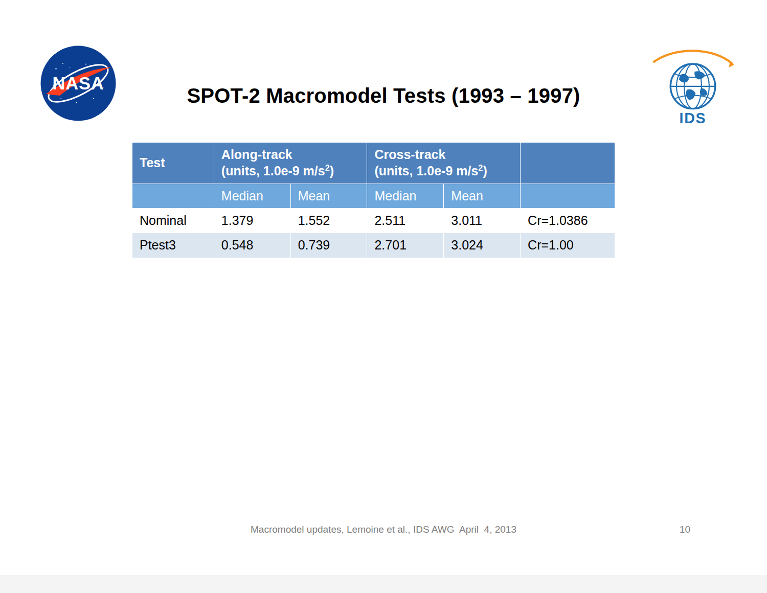NASA NASA
IDS IDS
SPOT-2 Macromodel Tests (1993 – 1997)
| Test | Along-track (units, 1.0e-9 m/s 2 ) | Cross-track (units, 1.0e-9 m/s 2 ) | |
| --- | --- | --- | --- |
| | Median | Mean | Median | Mean | |
| Nominal | 1.379 | 1.552 | 2.511 | 3.011 | Cr=1.0386 |
| Ptest3 | 0.548 | 0.739 | 2.701 | 3.024 | Cr=1.00 |
Macromodel updates, Lemoine et al., IDS AWG April 4, 2013
10